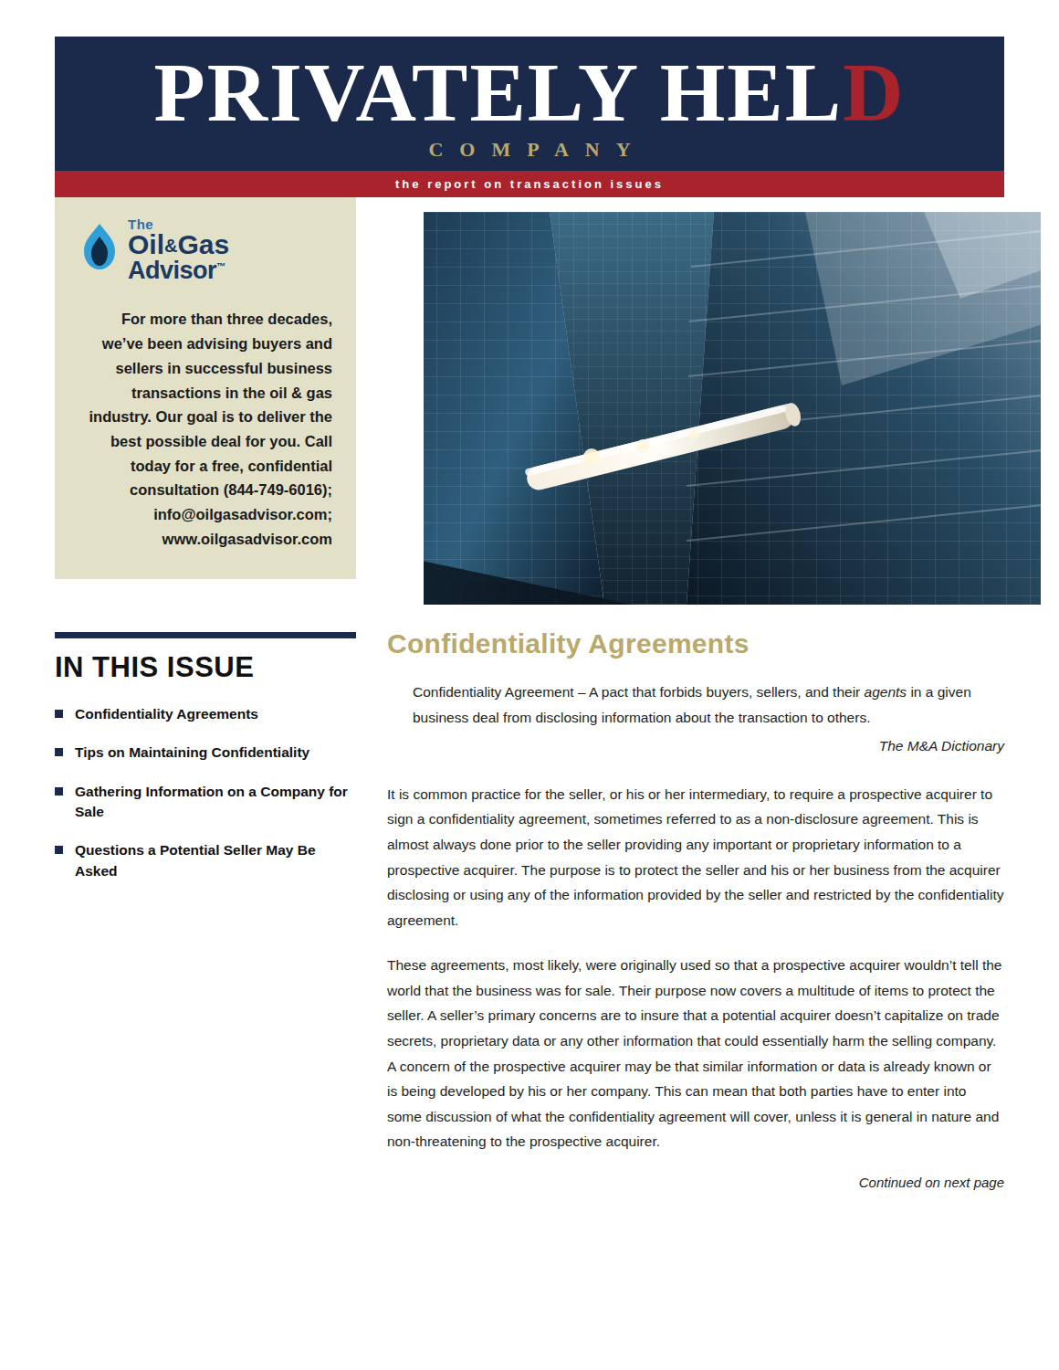PRIVATELY HELD
COMPANY
the report on transaction issues
The Oil&Gas Advisor™
For more than three decades, we’ve been advising buyers and sellers in successful business transactions in the oil & gas industry. Our goal is to deliver the best possible deal for you. Call today for a free, confidential consultation (844-749-6016); info@oilgasadvisor.com; www.oilgasadvisor.com
IN THIS ISSUE
Confidentiality Agreements
Tips on Maintaining Confidentiality
Gathering Information on a Company for Sale
Questions a Potential Seller May Be Asked
Confidentiality Agreements
Confidentiality Agreement – A pact that forbids buyers, sellers, and their agents in a given business deal from disclosing information about the transaction to others. The M&A Dictionary
It is common practice for the seller, or his or her intermediary, to require a prospective acquirer to sign a confidentiality agreement, sometimes referred to as a non-disclosure agreement. This is almost always done prior to the seller providing any important or proprietary information to a prospective acquirer. The purpose is to protect the seller and his or her business from the acquirer disclosing or using any of the information provided by the seller and restricted by the confidentiality agreement.
These agreements, most likely, were originally used so that a prospective acquirer wouldn’t tell the world that the business was for sale. Their purpose now covers a multitude of items to protect the seller. A seller’s primary concerns are to insure that a potential acquirer doesn’t capitalize on trade secrets, proprietary data or any other information that could essentially harm the selling company. A concern of the prospective acquirer may be that similar information or data is already known or is being developed by his or her company. This can mean that both parties have to enter into some discussion of what the confidentiality agreement will cover, unless it is general in nature and non-threatening to the prospective acquirer.
Continued on next page